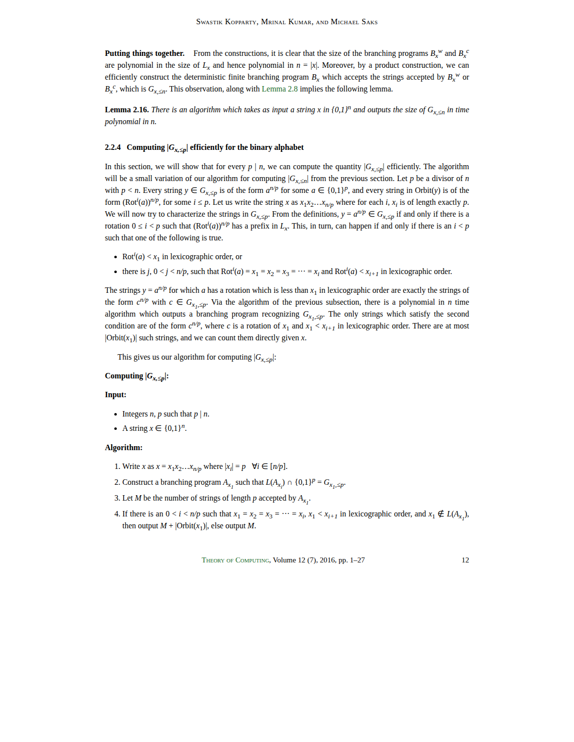Swastik Kopparty, Mrinal Kumar, and Michael Saks
Putting things together. From the constructions, it is clear that the size of the branching programs Bxw and Bxc are polynomial in the size of Lx and hence polynomial in n = |x|. Moreover, by a product construction, we can efficiently construct the deterministic finite branching program Bx which accepts the strings accepted by Bxw or Bxc, which is Gx,≤n. This observation, along with Lemma 2.8 implies the following lemma.
Lemma 2.16. There is an algorithm which takes as input a string x in {0,1}n and outputs the size of Gx,≤n in time polynomial in n.
2.2.4 Computing |Gx,≤p| efficiently for the binary alphabet
In this section, we will show that for every p | n, we can compute the quantity |Gx,≤p| efficiently. The algorithm will be a small variation of our algorithm for computing |Gx,≤n| from the previous section. Let p be a divisor of n with p < n. Every string y ∈ Gx,≤p is of the form an/p for some a ∈ {0,1}p, and every string in Orbit(y) is of the form (Roti(a))n/p, for some i ≤ p. Let us write the string x as x1x2…xn/p where for each i, xi is of length exactly p. We will now try to characterize the strings in Gx,≤p. From the definitions, y = an/p ∈ Gx,≤p if and only if there is a rotation 0 ≤ i < p such that (Roti(a))n/p has a prefix in Lx. This, in turn, can happen if and only if there is an i < p such that one of the following is true.
Roti(a) < x1 in lexicographic order, or
there is j, 0 < j < n/p, such that Roti(a) = x1 = x2 = x3 = ··· = xi and Roti(a) < xi+1 in lexicographic order.
The strings y = an/p for which a has a rotation which is less than x1 in lexicographic order are exactly the strings of the form cn/p with c ∈ Gx1,≤p. Via the algorithm of the previous subsection, there is a polynomial in n time algorithm which outputs a branching program recognizing Gx1,≤p. The only strings which satisfy the second condition are of the form cn/p, where c is a rotation of x1 and x1 < xi+1 in lexicographic order. There are at most |Orbit(x1)| such strings, and we can count them directly given x.
This gives us our algorithm for computing |Gx,≤p|:
Computing |Gx,≤p|:
Input:
Integers n, p such that p | n.
A string x ∈ {0,1}n.
Algorithm:
Write x as x = x1x2…xn/p where |xi| = p ∀i ∈ [n/p].
Construct a branching program Ax1 such that L(Axi) ∩ {0,1}p = Gx1,≤p.
Let M be the number of strings of length p accepted by Ax1.
If there is an 0 < i < n/p such that x1 = x2 = x3 = ··· = xi, x1 < xi+1 in lexicographic order, and x1 ∉ L(Ax1), then output M + |Orbit(x1)|, else output M.
Theory of Computing, Volume 12 (7), 2016, pp. 1–27 12